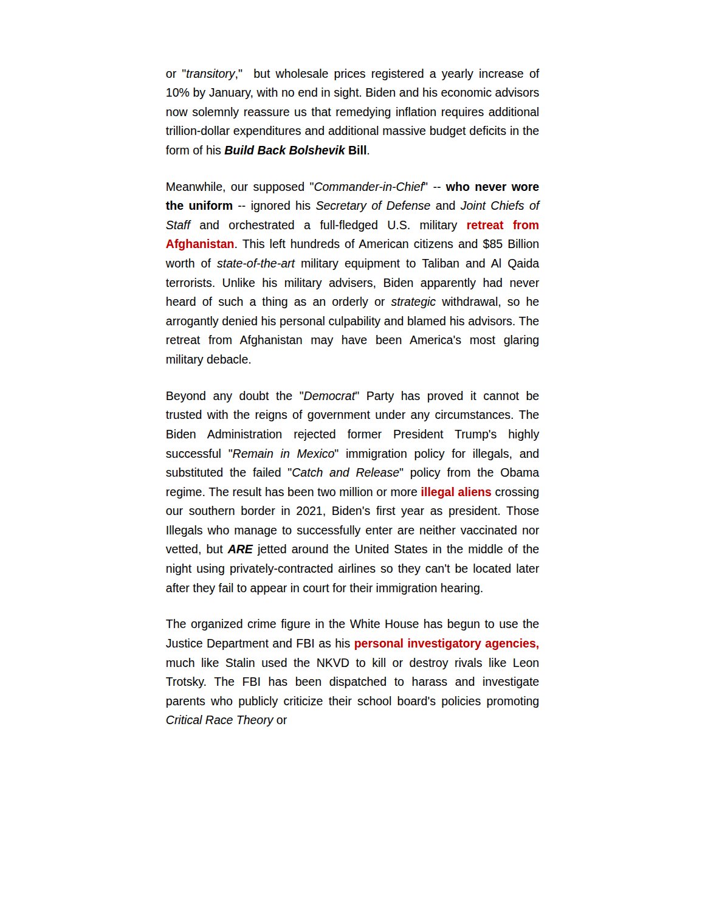or "transitory," but wholesale prices registered a yearly increase of 10% by January, with no end in sight. Biden and his economic advisors now solemnly reassure us that remedying inflation requires additional trillion-dollar expenditures and additional massive budget deficits in the form of his Build Back Bolshevik Bill.
Meanwhile, our supposed "Commander-in-Chief" -- who never wore the uniform -- ignored his Secretary of Defense and Joint Chiefs of Staff and orchestrated a full-fledged U.S. military retreat from Afghanistan. This left hundreds of American citizens and $85 Billion worth of state-of-the-art military equipment to Taliban and Al Qaida terrorists. Unlike his military advisers, Biden apparently had never heard of such a thing as an orderly or strategic withdrawal, so he arrogantly denied his personal culpability and blamed his advisors. The retreat from Afghanistan may have been America's most glaring military debacle.
Beyond any doubt the "Democrat" Party has proved it cannot be trusted with the reigns of government under any circumstances. The Biden Administration rejected former President Trump's highly successful "Remain in Mexico" immigration policy for illegals, and substituted the failed "Catch and Release" policy from the Obama regime. The result has been two million or more illegal aliens crossing our southern border in 2021, Biden's first year as president. Those Illegals who manage to successfully enter are neither vaccinated nor vetted, but ARE jetted around the United States in the middle of the night using privately-contracted airlines so they can't be located later after they fail to appear in court for their immigration hearing.
The organized crime figure in the White House has begun to use the Justice Department and FBI as his personal investigatory agencies, much like Stalin used the NKVD to kill or destroy rivals like Leon Trotsky. The FBI has been dispatched to harass and investigate parents who publicly criticize their school board's policies promoting Critical Race Theory or